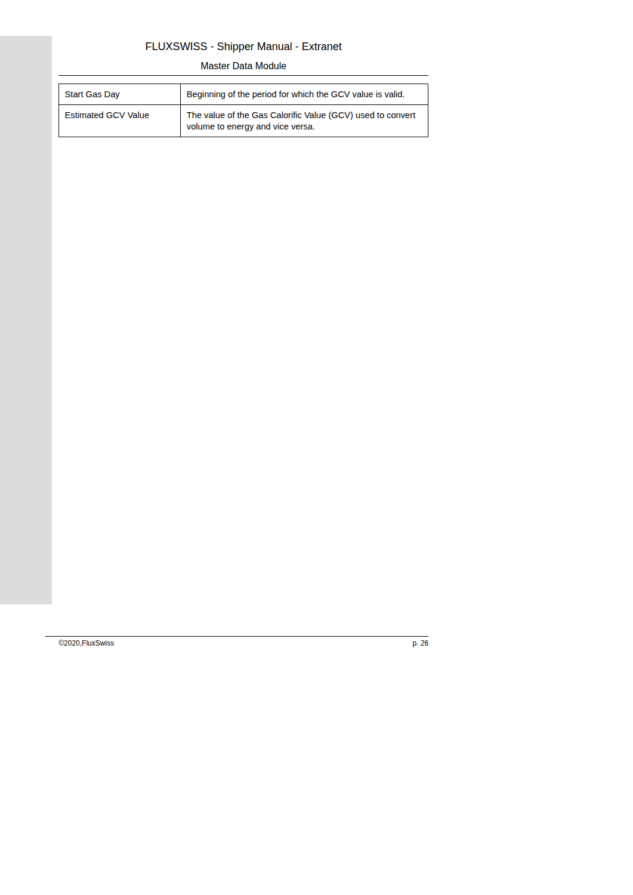FLUXSWISS - Shipper Manual - Extranet
Master Data Module
| Start Gas Day | Beginning of the period for which the GCV value is valid. |
| Estimated GCV Value | The value of the Gas Calorific Value (GCV) used to convert volume to energy and vice versa. |
©2020,FluxSwiss p. 26